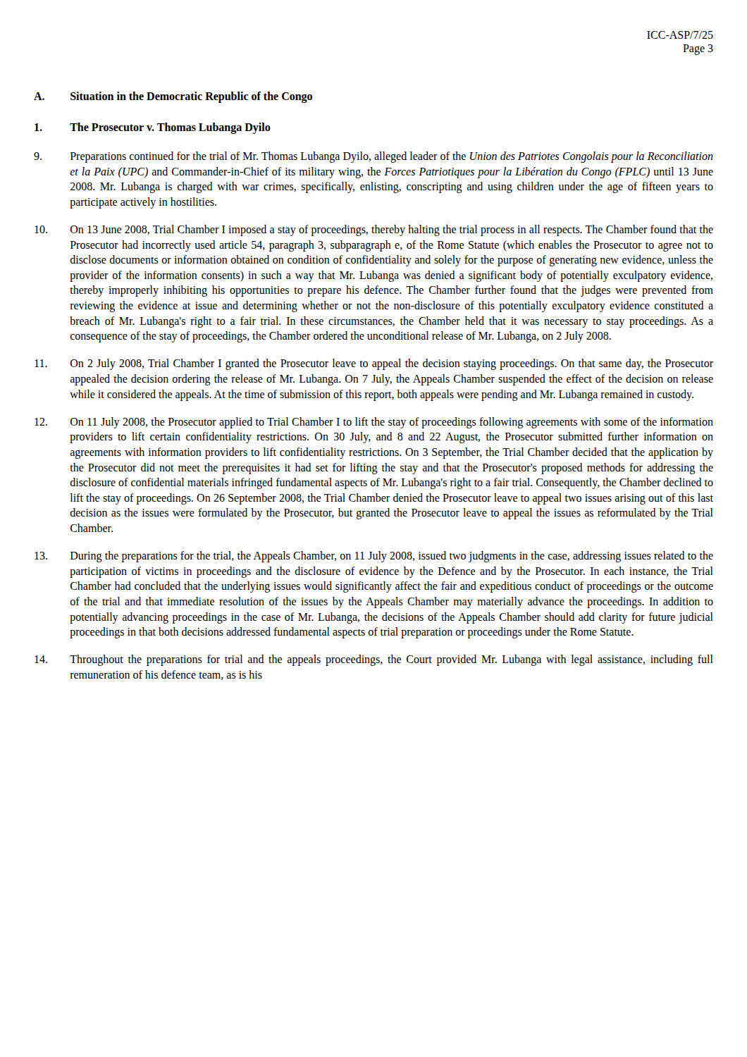ICC-ASP/7/25
Page 3
A. Situation in the Democratic Republic of the Congo
1. The Prosecutor v. Thomas Lubanga Dyilo
9.
Preparations continued for the trial of Mr. Thomas Lubanga Dyilo, alleged leader of the Union des Patriotes Congolais pour la Reconciliation et la Paix (UPC) and Commander-in-Chief of its military wing, the Forces Patriotiques pour la Libération du Congo (FPLC) until 13 June 2008. Mr. Lubanga is charged with war crimes, specifically, enlisting, conscripting and using children under the age of fifteen years to participate actively in hostilities.
10.
On 13 June 2008, Trial Chamber I imposed a stay of proceedings, thereby halting the trial process in all respects. The Chamber found that the Prosecutor had incorrectly used article 54, paragraph 3, subparagraph e, of the Rome Statute (which enables the Prosecutor to agree not to disclose documents or information obtained on condition of confidentiality and solely for the purpose of generating new evidence, unless the provider of the information consents) in such a way that Mr. Lubanga was denied a significant body of potentially exculpatory evidence, thereby improperly inhibiting his opportunities to prepare his defence. The Chamber further found that the judges were prevented from reviewing the evidence at issue and determining whether or not the non-disclosure of this potentially exculpatory evidence constituted a breach of Mr. Lubanga's right to a fair trial. In these circumstances, the Chamber held that it was necessary to stay proceedings. As a consequence of the stay of proceedings, the Chamber ordered the unconditional release of Mr. Lubanga, on 2 July 2008.
11.
On 2 July 2008, Trial Chamber I granted the Prosecutor leave to appeal the decision staying proceedings. On that same day, the Prosecutor appealed the decision ordering the release of Mr. Lubanga. On 7 July, the Appeals Chamber suspended the effect of the decision on release while it considered the appeals. At the time of submission of this report, both appeals were pending and Mr. Lubanga remained in custody.
12.
On 11 July 2008, the Prosecutor applied to Trial Chamber I to lift the stay of proceedings following agreements with some of the information providers to lift certain confidentiality restrictions. On 30 July, and 8 and 22 August, the Prosecutor submitted further information on agreements with information providers to lift confidentiality restrictions. On 3 September, the Trial Chamber decided that the application by the Prosecutor did not meet the prerequisites it had set for lifting the stay and that the Prosecutor's proposed methods for addressing the disclosure of confidential materials infringed fundamental aspects of Mr. Lubanga's right to a fair trial. Consequently, the Chamber declined to lift the stay of proceedings. On 26 September 2008, the Trial Chamber denied the Prosecutor leave to appeal two issues arising out of this last decision as the issues were formulated by the Prosecutor, but granted the Prosecutor leave to appeal the issues as reformulated by the Trial Chamber.
13.
During the preparations for the trial, the Appeals Chamber, on 11 July 2008, issued two judgments in the case, addressing issues related to the participation of victims in proceedings and the disclosure of evidence by the Defence and by the Prosecutor. In each instance, the Trial Chamber had concluded that the underlying issues would significantly affect the fair and expeditious conduct of proceedings or the outcome of the trial and that immediate resolution of the issues by the Appeals Chamber may materially advance the proceedings. In addition to potentially advancing proceedings in the case of Mr. Lubanga, the decisions of the Appeals Chamber should add clarity for future judicial proceedings in that both decisions addressed fundamental aspects of trial preparation or proceedings under the Rome Statute.
14.
Throughout the preparations for trial and the appeals proceedings, the Court provided Mr. Lubanga with legal assistance, including full remuneration of his defence team, as is his